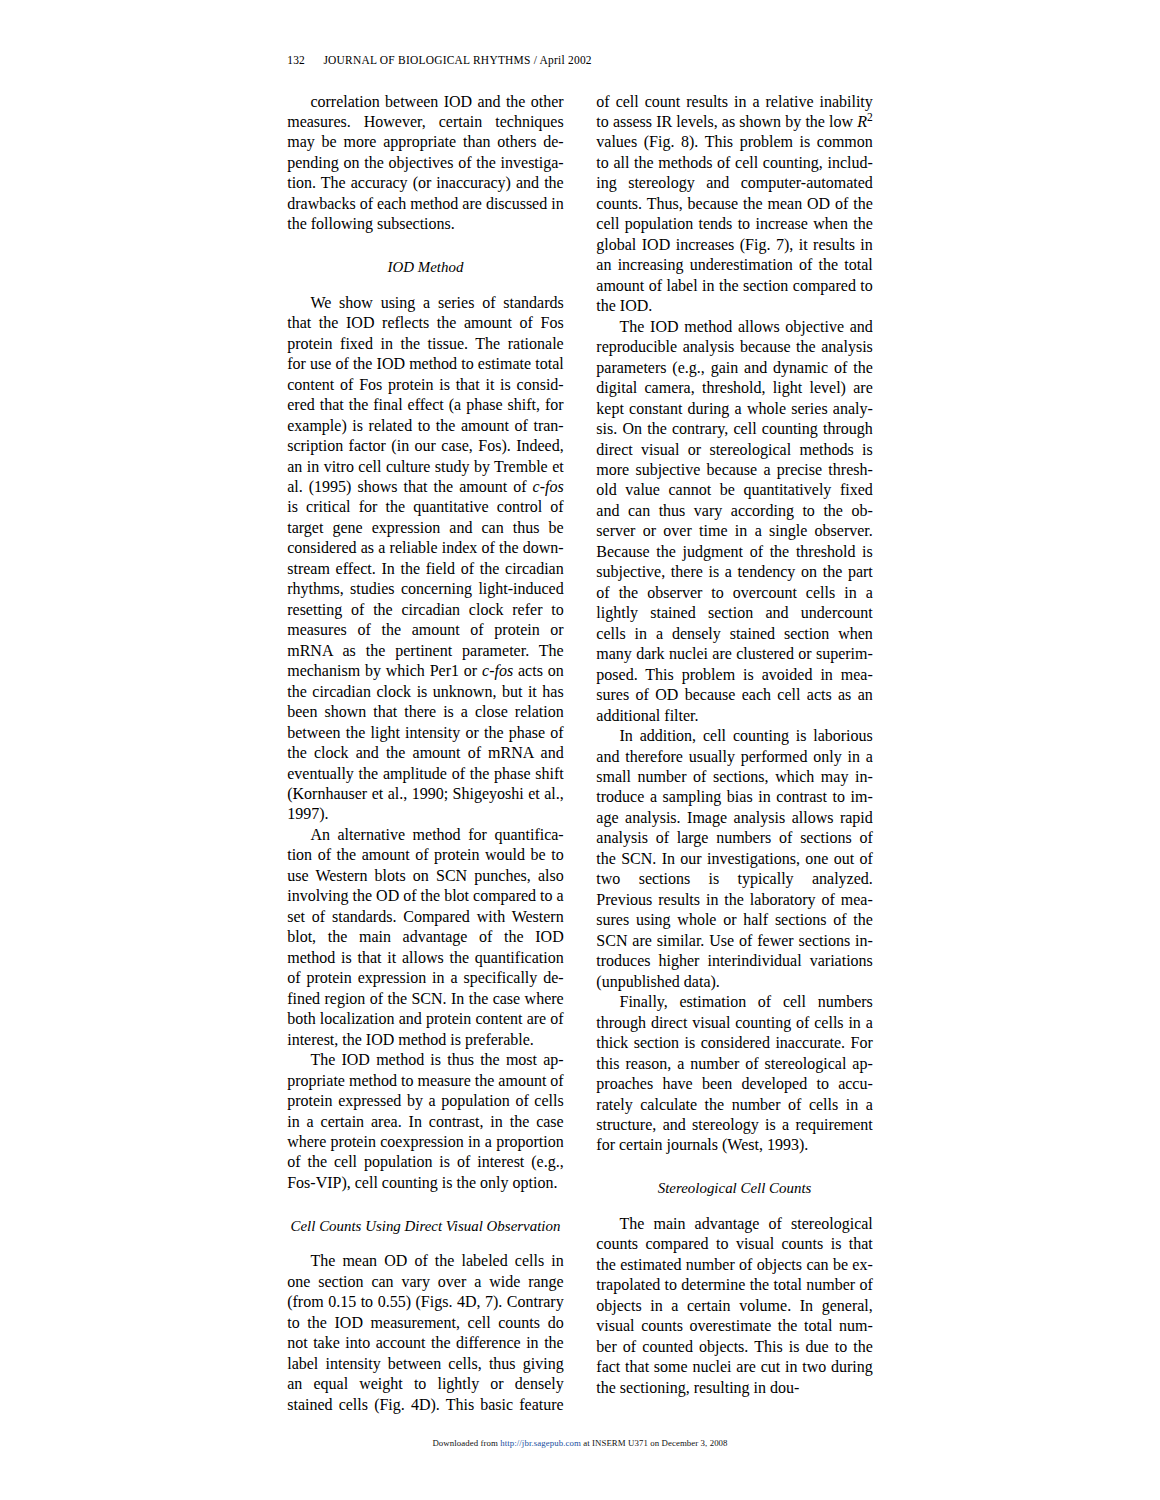132 JOURNAL OF BIOLOGICAL RHYTHMS / April 2002
correlation between IOD and the other measures. However, certain techniques may be more appropriate than others depending on the objectives of the investigation. The accuracy (or inaccuracy) and the drawbacks of each method are discussed in the following subsections.
IOD Method
We show using a series of standards that the IOD reflects the amount of Fos protein fixed in the tissue. The rationale for use of the IOD method to estimate total content of Fos protein is that it is considered that the final effect (a phase shift, for example) is related to the amount of transcription factor (in our case, Fos). Indeed, an in vitro cell culture study by Tremble et al. (1995) shows that the amount of c-fos is critical for the quantitative control of target gene expression and can thus be considered as a reliable index of the downstream effect. In the field of the circadian rhythms, studies concerning light-induced resetting of the circadian clock refer to measures of the amount of protein or mRNA as the pertinent parameter. The mechanism by which Per1 or c-fos acts on the circadian clock is unknown, but it has been shown that there is a close relation between the light intensity or the phase of the clock and the amount of mRNA and eventually the amplitude of the phase shift (Kornhauser et al., 1990; Shigeyoshi et al., 1997).
An alternative method for quantification of the amount of protein would be to use Western blots on SCN punches, also involving the OD of the blot compared to a set of standards. Compared with Western blot, the main advantage of the IOD method is that it allows the quantification of protein expression in a specifically defined region of the SCN. In the case where both localization and protein content are of interest, the IOD method is preferable.
The IOD method is thus the most appropriate method to measure the amount of protein expressed by a population of cells in a certain area. In contrast, in the case where protein coexpression in a proportion of the cell population is of interest (e.g., Fos-VIP), cell counting is the only option.
Cell Counts Using Direct Visual Observation
The mean OD of the labeled cells in one section can vary over a wide range (from 0.15 to 0.55) (Figs. 4D, 7). Contrary to the IOD measurement, cell counts do not take into account the difference in the label intensity between cells, thus giving an equal weight to lightly or densely stained cells (Fig. 4D). This basic feature of cell count results in a relative inability to assess IR levels, as shown by the low R2 values (Fig. 8). This problem is common to all the methods of cell counting, including stereology and computer-automated counts. Thus, because the mean OD of the cell population tends to increase when the global IOD increases (Fig. 7), it results in an increasing underestimation of the total amount of label in the section compared to the IOD.
The IOD method allows objective and reproducible analysis because the analysis parameters (e.g., gain and dynamic of the digital camera, threshold, light level) are kept constant during a whole series analysis. On the contrary, cell counting through direct visual or stereological methods is more subjective because a precise threshold value cannot be quantitatively fixed and can thus vary according to the observer or over time in a single observer. Because the judgment of the threshold is subjective, there is a tendency on the part of the observer to overcount cells in a lightly stained section and undercount cells in a densely stained section when many dark nuclei are clustered or superimposed. This problem is avoided in measures of OD because each cell acts as an additional filter.
In addition, cell counting is laborious and therefore usually performed only in a small number of sections, which may introduce a sampling bias in contrast to image analysis. Image analysis allows rapid analysis of large numbers of sections of the SCN. In our investigations, one out of two sections is typically analyzed. Previous results in the laboratory of measures using whole or half sections of the SCN are similar. Use of fewer sections introduces higher interindividual variations (unpublished data).
Finally, estimation of cell numbers through direct visual counting of cells in a thick section is considered inaccurate. For this reason, a number of stereological approaches have been developed to accurately calculate the number of cells in a structure, and stereology is a requirement for certain journals (West, 1993).
Stereological Cell Counts
The main advantage of stereological counts compared to visual counts is that the estimated number of objects can be extrapolated to determine the total number of objects in a certain volume. In general, visual counts overestimate the total number of counted objects. This is due to the fact that some nuclei are cut in two during the sectioning, resulting in dou-
Downloaded from http://jbr.sagepub.com at INSERM U371 on December 3, 2008